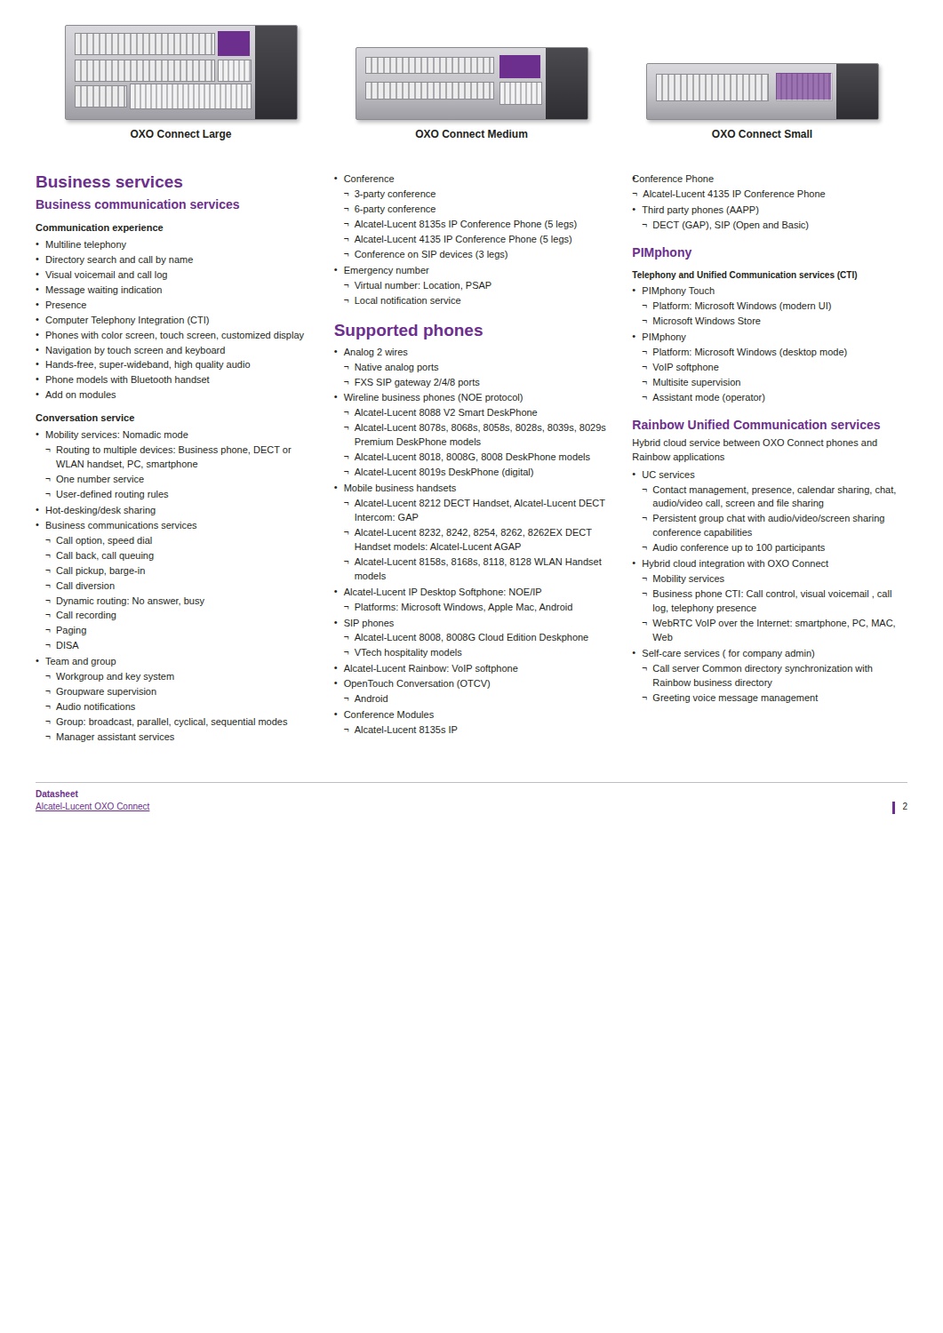OXO Connect Large
OXO Connect Medium
OXO Connect Small
Business services
Business communication services
Communication experience
Multiline telephony
Directory search and call by name
Visual voicemail and call log
Message waiting indication
Presence
Computer Telephony Integration (CTI)
Phones with color screen, touch screen, customized display
Navigation by touch screen and keyboard
Hands-free, super-wideband, high quality audio
Phone models with Bluetooth handset
Add on modules
Conversation service
Mobility services: Nomadic mode
Routing to multiple devices: Business phone, DECT or WLAN handset, PC, smartphone
One number service
User-defined routing rules
Hot-desking/desk sharing
Business communications services
Call option, speed dial
Call back, call queuing
Call pickup, barge-in
Call diversion
Dynamic routing: No answer, busy
Call recording
Paging
DISA
Team and group
Workgroup and key system
Groupware supervision
Audio notifications
Group: broadcast, parallel, cyclical, sequential modes
Manager assistant services
Conference
3-party conference
6-party conference
Alcatel-Lucent 8135s IP Conference Phone (5 legs)
Alcatel-Lucent 4135 IP Conference Phone (5 legs)
Conference on SIP devices (3 legs)
Emergency number
Virtual number: Location, PSAP
Local notification service
Supported phones
Analog 2 wires
Native analog ports
FXS SIP gateway 2/4/8 ports
Wireline business phones (NOE protocol)
Alcatel-Lucent 8088 V2 Smart DeskPhone
Alcatel-Lucent 8078s, 8068s, 8058s, 8028s, 8039s, 8029s Premium DeskPhone models
Alcatel-Lucent 8018, 8008G, 8008 DeskPhone models
Alcatel-Lucent 8019s DeskPhone (digital)
Mobile business handsets
Alcatel-Lucent 8212 DECT Handset, Alcatel-Lucent DECT Intercom: GAP
Alcatel-Lucent 8232, 8242, 8254, 8262, 8262EX DECT Handset models: Alcatel-Lucent AGAP
Alcatel-Lucent 8158s, 8168s, 8118, 8128 WLAN Handset models
Alcatel-Lucent IP Desktop Softphone: NOE/IP
Platforms: Microsoft Windows, Apple Mac, Android
SIP phones
Alcatel-Lucent 8008, 8008G Cloud Edition Deskphone
VTech hospitality models
Alcatel-Lucent Rainbow: VoIP softphone
OpenTouch Conversation (OTCV)
Android
Conference Modules
Alcatel-Lucent 8135s IP
Conference Phone
Alcatel-Lucent 4135 IP Conference Phone
Third party phones (AAPP)
DECT (GAP), SIP (Open and Basic)
PIMphony
Telephony and Unified Communication services (CTI)
PIMphony Touch
Platform: Microsoft Windows (modern UI)
Microsoft Windows Store
PIMphony
Platform: Microsoft Windows (desktop mode)
VoIP softphone
Multisite supervision
Assistant mode (operator)
Rainbow Unified Communication services
Hybrid cloud service between OXO Connect phones and Rainbow applications
UC services
Contact management, presence, calendar sharing, chat, audio/video call, screen and file sharing
Persistent group chat with audio/video/screen sharing conference capabilities
Audio conference up to 100 participants
Hybrid cloud integration with OXO Connect
Mobility services
Business phone CTI: Call control, visual voicemail , call log, telephony presence
WebRTC VoIP over the Internet: smartphone, PC, MAC, Web
Self-care services ( for company admin)
Call server Common directory synchronization with Rainbow business directory
Greeting voice message management
Datasheet Alcatel-Lucent OXO Connect
2